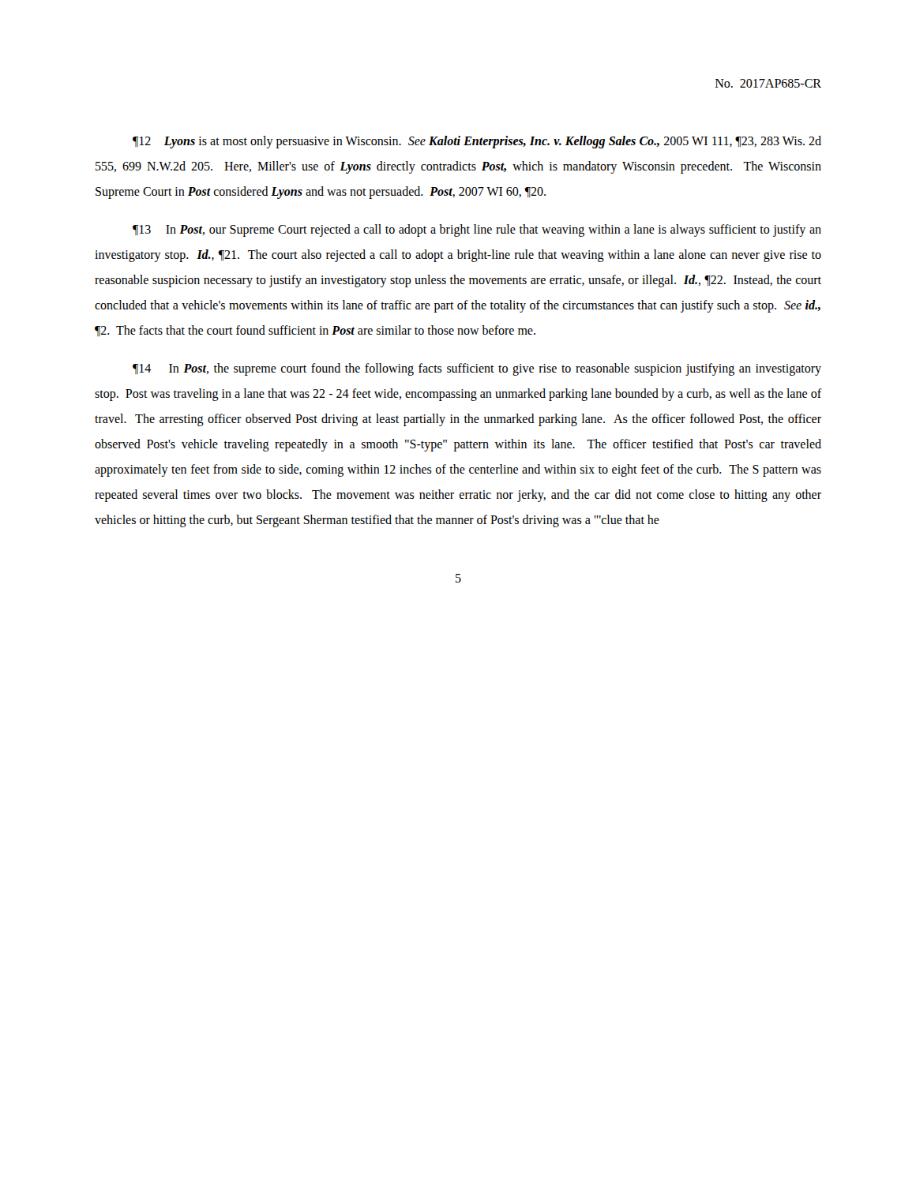No. 2017AP685-CR
¶12 Lyons is at most only persuasive in Wisconsin. See Kaloti Enterprises, Inc. v. Kellogg Sales Co., 2005 WI 111, ¶23, 283 Wis. 2d 555, 699 N.W.2d 205. Here, Miller's use of Lyons directly contradicts Post, which is mandatory Wisconsin precedent. The Wisconsin Supreme Court in Post considered Lyons and was not persuaded. Post, 2007 WI 60, ¶20.
¶13 In Post, our Supreme Court rejected a call to adopt a bright line rule that weaving within a lane is always sufficient to justify an investigatory stop. Id., ¶21. The court also rejected a call to adopt a bright-line rule that weaving within a lane alone can never give rise to reasonable suspicion necessary to justify an investigatory stop unless the movements are erratic, unsafe, or illegal. Id., ¶22. Instead, the court concluded that a vehicle's movements within its lane of traffic are part of the totality of the circumstances that can justify such a stop. See id., ¶2. The facts that the court found sufficient in Post are similar to those now before me.
¶14 In Post, the supreme court found the following facts sufficient to give rise to reasonable suspicion justifying an investigatory stop. Post was traveling in a lane that was 22 - 24 feet wide, encompassing an unmarked parking lane bounded by a curb, as well as the lane of travel. The arresting officer observed Post driving at least partially in the unmarked parking lane. As the officer followed Post, the officer observed Post's vehicle traveling repeatedly in a smooth "S-type" pattern within its lane. The officer testified that Post's car traveled approximately ten feet from side to side, coming within 12 inches of the centerline and within six to eight feet of the curb. The S pattern was repeated several times over two blocks. The movement was neither erratic nor jerky, and the car did not come close to hitting any other vehicles or hitting the curb, but Sergeant Sherman testified that the manner of Post's driving was a "'clue that he
5